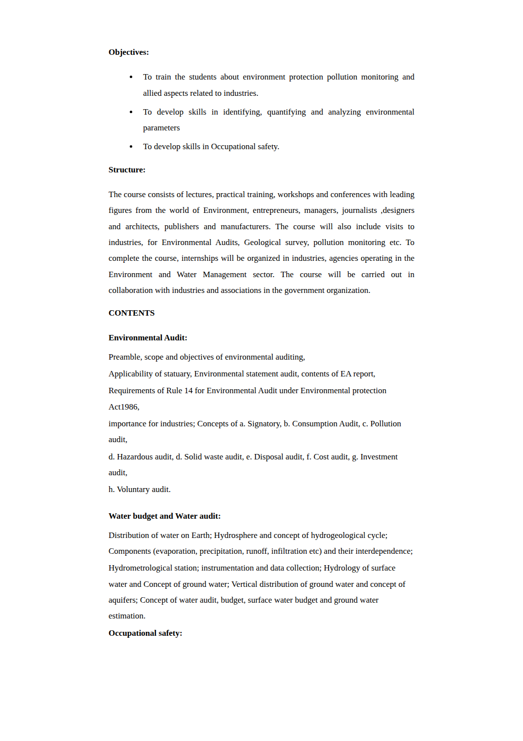Objectives:
To train the students about environment protection pollution monitoring and allied aspects related to industries.
To develop skills in identifying, quantifying and analyzing environmental parameters
To develop skills in Occupational safety.
Structure:
The course consists of lectures, practical training, workshops and conferences with leading figures from the world of Environment, entrepreneurs, managers, journalists ,designers and architects, publishers and manufacturers. The course will also include visits to industries, for Environmental Audits, Geological survey, pollution monitoring etc. To complete the course, internships will be organized in industries, agencies operating in the Environment and Water Management sector. The course will be carried out in collaboration with industries and associations in the government organization.
CONTENTS
Environmental Audit:
Preamble, scope and objectives of environmental auditing,
Applicability of statuary, Environmental statement audit, contents of EA report,
Requirements of Rule 14 for Environmental Audit under Environmental protection Act1986,
importance for industries; Concepts of a. Signatory, b. Consumption Audit, c. Pollution audit,
d. Hazardous audit, d. Solid waste audit, e. Disposal audit, f. Cost audit, g. Investment audit,
h. Voluntary audit.
Water budget and Water audit:
Distribution of water on Earth; Hydrosphere and concept of hydrogeological cycle; Components (evaporation, precipitation, runoff, infiltration etc) and their interdependence;
Hydrometrological station; instrumentation and data collection; Hydrology of surface water and Concept of ground water; Vertical distribution of ground water and concept of aquifers; Concept of water audit, budget, surface water budget and ground water estimation.
Occupational safety: